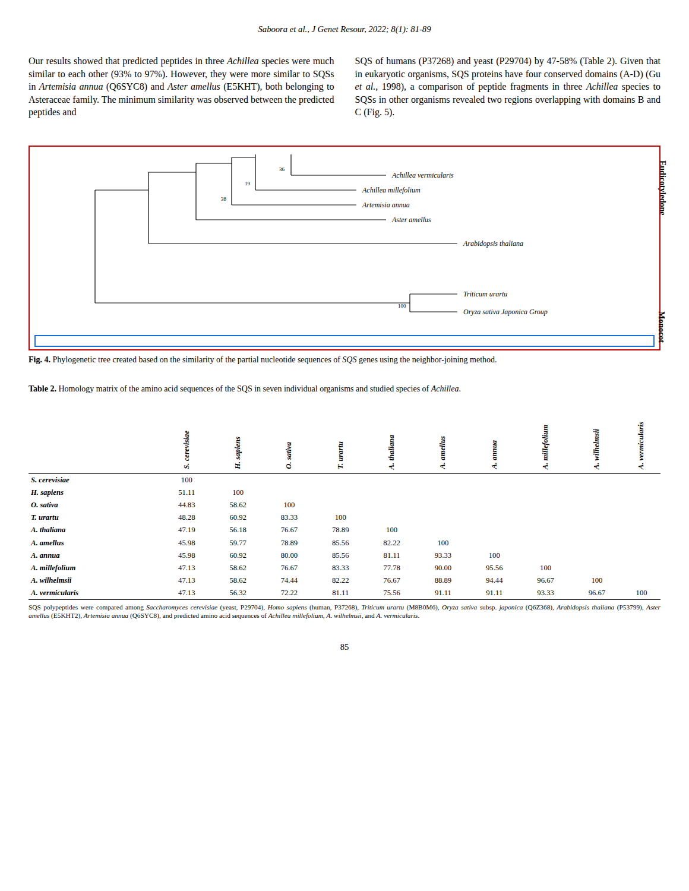Saboora et al., J Genet Resour, 2022; 8(1): 81-89
Our results showed that predicted peptides in three Achillea species were much similar to each other (93% to 97%). However, they were more similar to SQSs in Artemisia annua (Q6SYC8) and Aster amellus (E5KHT), both belonging to Asteraceae family. The minimum similarity was observed between the predicted peptides and
SQS of humans (P37268) and yeast (P29704) by 47-58% (Table 2). Given that in eukaryotic organisms, SQS proteins have four conserved domains (A-D) (Gu et al., 1998), a comparison of peptide fragments in three Achillea species to SQSs in other organisms revealed two regions overlapping with domains B and C (Fig. 5).
Eudicotyledone Achillea wilhelmsii Achillea vermicularis Achillea millefolium Artemisia annua Aster amellus Arabidopsis thaliana Triticum urartu Oryza sativa Japonica Group 99 36 19 38 100
Monocot
Fig. 4. Phylogenetic tree created based on the similarity of the partial nucleotide sequences of SQS genes using the neighbor-joining method.
Table 2. Homology matrix of the amino acid sequences of the SQS in seven individual organisms and studied species of Achillea.
| | S. cerevisiae | H. sapiens | O. sativa | T. urartu | A. thaliana | A. amellus | A. annua | A. millefolium | A. wilhelmsii | A. vermicularis |
| --- | --- | --- | --- | --- | --- | --- | --- | --- | --- | --- |
| S. cerevisiae | 100 | | | | | | | | | |
| H. sapiens | 51.11 | 100 | | | | | | | | |
| O. sativa | 44.83 | 58.62 | 100 | | | | | | | |
| T. urartu | 48.28 | 60.92 | 83.33 | 100 | | | | | | |
| A. thaliana | 47.19 | 56.18 | 76.67 | 78.89 | 100 | | | | | |
| A. amellus | 45.98 | 59.77 | 78.89 | 85.56 | 82.22 | 100 | | | | |
| A. annua | 45.98 | 60.92 | 80.00 | 85.56 | 81.11 | 93.33 | 100 | | | |
| A. millefolium | 47.13 | 58.62 | 76.67 | 83.33 | 77.78 | 90.00 | 95.56 | 100 | | |
| A. wilhelmsii | 47.13 | 58.62 | 74.44 | 82.22 | 76.67 | 88.89 | 94.44 | 96.67 | 100 | |
| A. vermicularis | 47.13 | 56.32 | 72.22 | 81.11 | 75.56 | 91.11 | 91.11 | 93.33 | 96.67 | 100 |
SQS polypeptides were compared among Saccharomyces cerevisiae (yeast, P29704), Homo sapiens (human, P37268), Triticum urartu (M8B0M6), Oryza sativa subsp. japonica (Q6Z368), Arabidopsis thaliana (P53799), Aster amellus (E5KHT2), Artemisia annua (Q6SYC8), and predicted amino acid sequences of Achillea millefolium, A. wilhelmsii, and A. vermicularis.
85